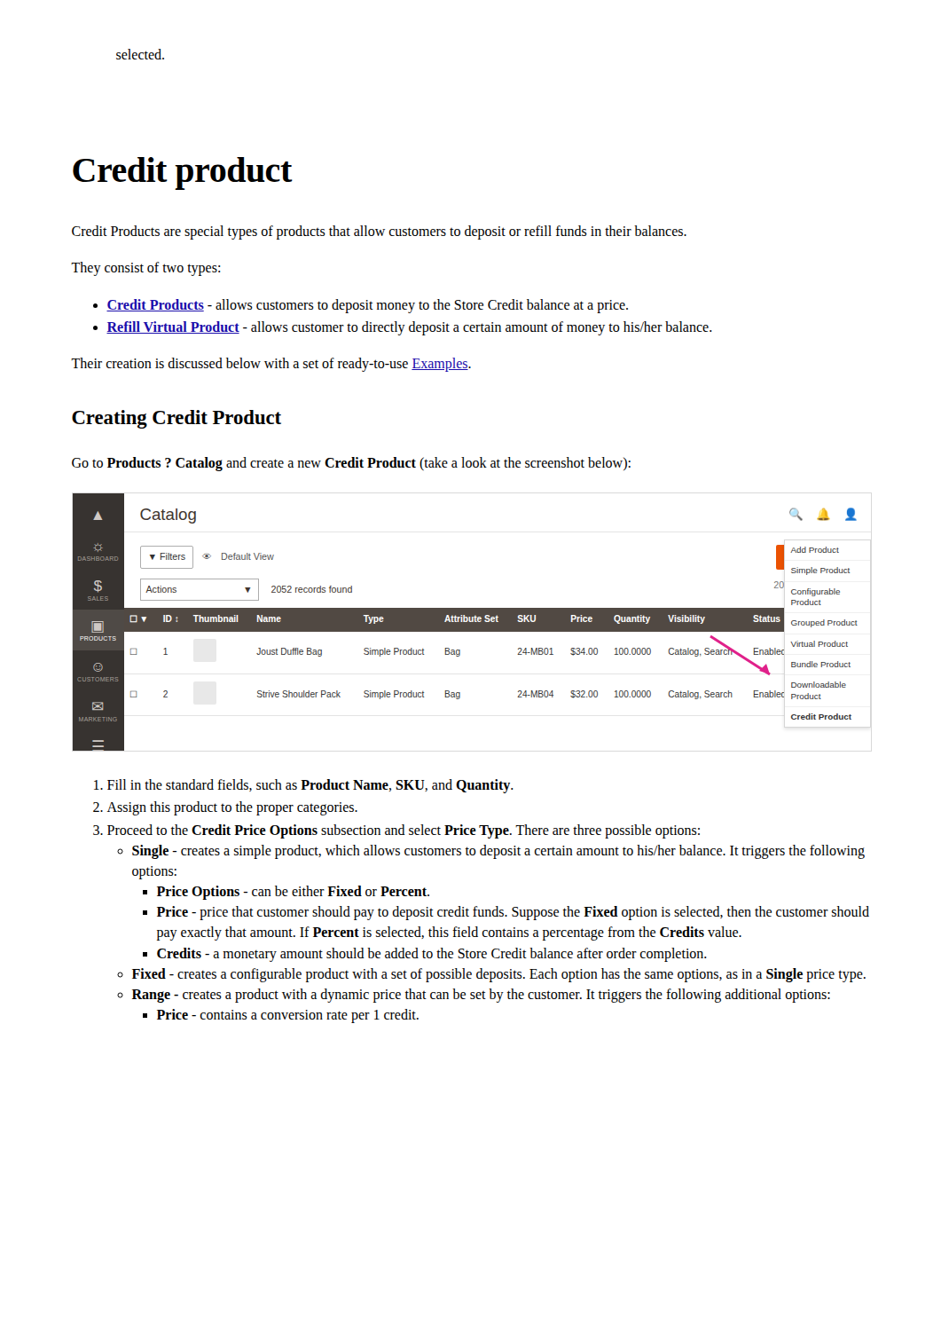selected.
Credit product
Credit Products are special types of products that allow customers to deposit or refill funds in their balances.
They consist of two types:
Credit Products - allows customers to deposit money to the Store Credit balance at a price.
Refill Virtual Product - allows customer to directly deposit a certain amount of money to his/her balance.
Their creation is discussed below with a set of ready-to-use Examples.
Creating Credit Product
Go to Products ? Catalog and create a new Credit Product (take a look at the screenshot below):
▲
☼DASHBOARD
$SALES
▣PRODUCTS
☺CUSTOMERS
✉MARKETING
☰CONTENT
⏲REPORTS
Catalog
🔍🔔👤
Add Product
Simple Product
Configurable Product
Grouped Product
Virtual Product
Bundle Product
Downloadable Product
Credit Product
▼ Filters 👁 Default View
Add Product ▼
Actions▼
2052 records found
20 ▼ per page ‹ ›
| ☐ ▼ | ID ↕ | Thumbnail | Name | Type | Attribute Set | SKU | Price | Quantity | Visibility | Status | Websites |
| --- | --- | --- | --- | --- | --- | --- | --- | --- | --- | --- | --- |
| ☐ | 1 | | Joust Duffle Bag | Simple Product | Bag | 24-MB01 | $34.00 | 100.0000 | Catalog, Search | Enabled | Main Website |
| ☐ | 2 | | Strive Shoulder Pack | Simple Product | Bag | 24-MB04 | $32.00 | 100.0000 | Catalog, Search | Enabled | Main Website |
Fill in the standard fields, such as Product Name, SKU, and Quantity.
Assign this product to the proper categories.
Proceed to the Credit Price Options subsection and select Price Type. There are three possible options:
Single - creates a simple product, which allows customers to deposit a certain amount to his/her balance. It triggers the following options:
Price Options - can be either Fixed or Percent.
Price - price that customer should pay to deposit credit funds. Suppose the Fixed option is selected, then the customer should pay exactly that amount. If Percent is selected, this field contains a percentage from the Credits value.
Credits - a monetary amount should be added to the Store Credit balance after order completion.
Fixed - creates a configurable product with a set of possible deposits. Each option has the same options, as in a Single price type.
Range - creates a product with a dynamic price that can be set by the customer. It triggers the following additional options:
Price - contains a conversion rate per 1 credit.